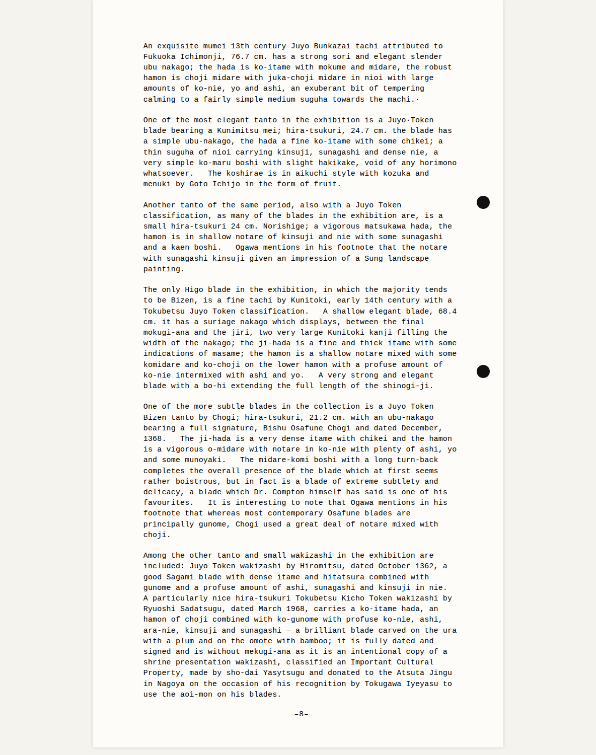An exquisite mumei 13th century Juyo Bunkazai tachi attributed to Fukuoka Ichimonji, 76.7 cm. has a strong sori and elegant slender ubu nakago; the hada is ko-itame with mokume and midare, the robust hamon is choji midare with juka-choji midare in nioi with large amounts of ko-nie, yo and ashi, an exuberant bit of tempering calming to a fairly simple medium suguha towards the machi.·
One of the most elegant tanto in the exhibition is a Juyo·Token blade bearing a Kunimitsu mei; hira-tsukuri, 24.7 cm. the blade has a simple ubu-nakago, the hada a fine ko-itame with some chikei; a thin suguha of nioi carrying kinsuji, sunagashi and dense nie, a very simple ko-maru boshi with slight hakikake, void of any horimono whatsoever. The koshirae is in aikuchi style with kozuka and menuki by Goto Ichijo in the form of fruit.
Another tanto of the same period, also with a Juyo Token classification, as many of the blades in the exhibition are, is a small hira-tsukuri 24 cm. Norishige; a vigorous matsukawa hada, the hamon is in shallow notare of kinsuji and nie with some sunagashi and a kaen boshi. Ogawa mentions in his footnote that the notare with sunagashi kinsuji given an impression of a Sung landscape painting.
The only Higo blade in the exhibition, in which the majority tends to be Bizen, is a fine tachi by Kunitoki, early 14th century with a Tokubetsu Juyo Token classification. A shallow elegant blade, 68.4 cm. it has a suriage nakago which displays, between the final mokugi-ana and the jiri, two very large Kunitoki kanji filling the width of the nakago; the ji-hada is a fine and thick itame with some indications of masame; the hamon is a shallow notare mixed with some komidare and ko-choji on the lower hamon with a profuse amount of ko-nie intermixed with ashi and yo. A very strong and elegant blade with a bo-hi extending the full length of the shinogi-ji.
One of the more subtle blades in the collection is a Juyo Token Bizen tanto by Chogi; hira-tsukuri, 21.2 cm. with an ubu-nakago bearing a full signature, Bishu Osafune Chogi and dated December, 1368. The ji-hada is a very dense itame with chikei and the hamon is a vigorous o-midare with notare in ko-nie with plenty of ashi, yo and some munoyaki. The midare-komi boshi with a long turn-back completes the overall presence of the blade which at first seems rather boistrous, but in fact is a blade of extreme subtlety and delicacy, a blade which Dr. Compton himself has said is one of his favourites. It is interesting to note that Ogawa mentions in his footnote that whereas most contemporary Osafune blades are principally gunome, Chogi used a great deal of notare mixed with choji.
Among the other tanto and small wakizashi in the exhibition are included: Juyo Token wakizashi by Hiromitsu, dated October 1362, a good Sagami blade with dense itame and hitatsura combined with gunome and a profuse amount of ashi, sunagashi and kinsuji in nie. A particularly nice hira-tsukuri Tokubetsu Kicho Token wakizashi by Ryuoshi Sadatsugu, dated March 1968, carries a ko-itame hada, an hamon of choji combined with ko-gunome with profuse ko-nie, ashi, ara-nie, kinsuji and sunagashi – a brilliant blade carved on the ura with a plum and on the omote with bamboo; it is fully dated and signed and is without mekugi-ana as it is an intentional copy of a shrine presentation wakizashi, classified an Important Cultural Property, made by sho-dai Yasytsugu and donated to the Atsuta Jingu in Nagoya on the occasion of his recognition by Tokugawa Iyeyasu to use the aoi-mon on his blades.
–8–